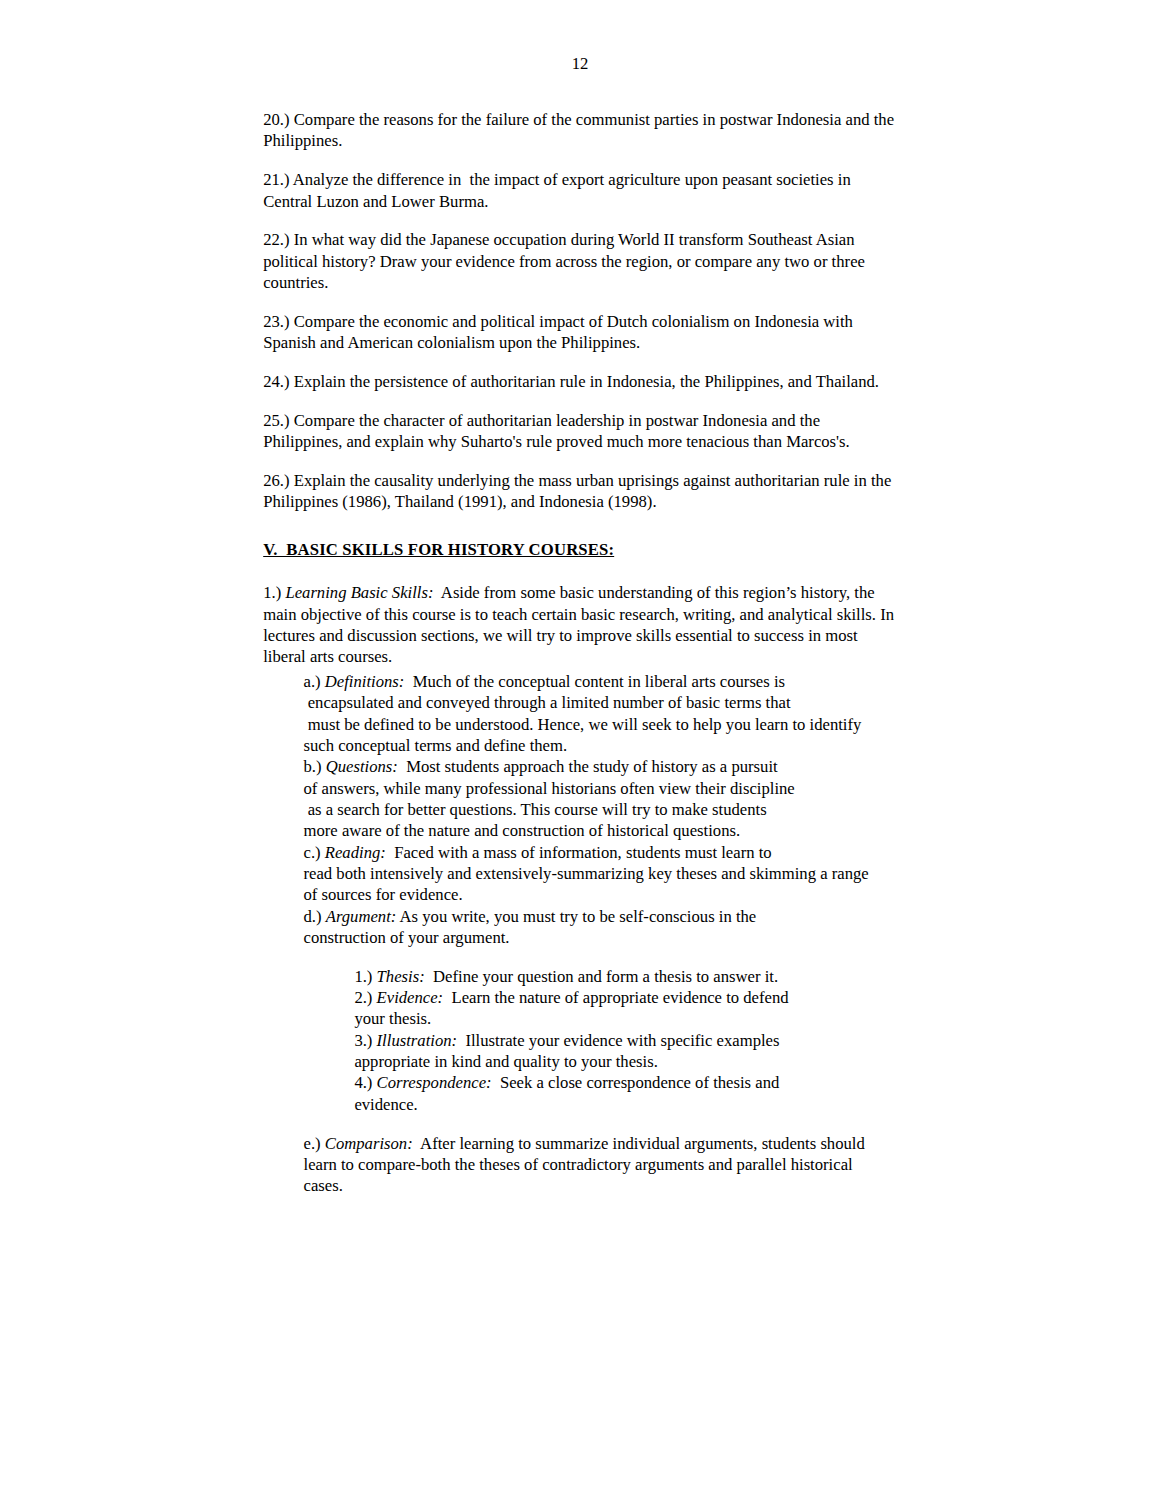12
20.) Compare the reasons for the failure of the communist parties in postwar Indonesia and the Philippines.
21.) Analyze the difference in the impact of export agriculture upon peasant societies in Central Luzon and Lower Burma.
22.) In what way did the Japanese occupation during World II transform Southeast Asian political history? Draw your evidence from across the region, or compare any two or three countries.
23.) Compare the economic and political impact of Dutch colonialism on Indonesia with Spanish and American colonialism upon the Philippines.
24.) Explain the persistence of authoritarian rule in Indonesia, the Philippines, and Thailand.
25.) Compare the character of authoritarian leadership in postwar Indonesia and the Philippines, and explain why Suharto's rule proved much more tenacious than Marcos's.
26.) Explain the causality underlying the mass urban uprisings against authoritarian rule in the Philippines (1986), Thailand (1991), and Indonesia (1998).
V. BASIC SKILLS FOR HISTORY COURSES:
1.) Learning Basic Skills: Aside from some basic understanding of this region’s history, the main objective of this course is to teach certain basic research, writing, and analytical skills. In lectures and discussion sections, we will try to improve skills essential to success in most liberal arts courses.
a.) Definitions: Much of the conceptual content in liberal arts courses is
encapsulated and conveyed through a limited number of basic terms that
must be defined to be understood. Hence, we will seek to help you learn to identify
such conceptual terms and define them.
b.) Questions: Most students approach the study of history as a pursuit
of answers, while many professional historians often view their discipline
as a search for better questions. This course will try to make students
more aware of the nature and construction of historical questions.
c.) Reading: Faced with a mass of information, students must learn to
read both intensively and extensively-summarizing key theses and skimming a range
of sources for evidence.
d.) Argument: As you write, you must try to be self-conscious in the
construction of your argument.
1.) Thesis: Define your question and form a thesis to answer it.
2.) Evidence: Learn the nature of appropriate evidence to defend
your thesis.
3.) Illustration: Illustrate your evidence with specific examples
appropriate in kind and quality to your thesis.
4.) Correspondence: Seek a close correspondence of thesis and
evidence.
e.) Comparison: After learning to summarize individual arguments, students should
learn to compare-both the theses of contradictory arguments and parallel historical
cases.